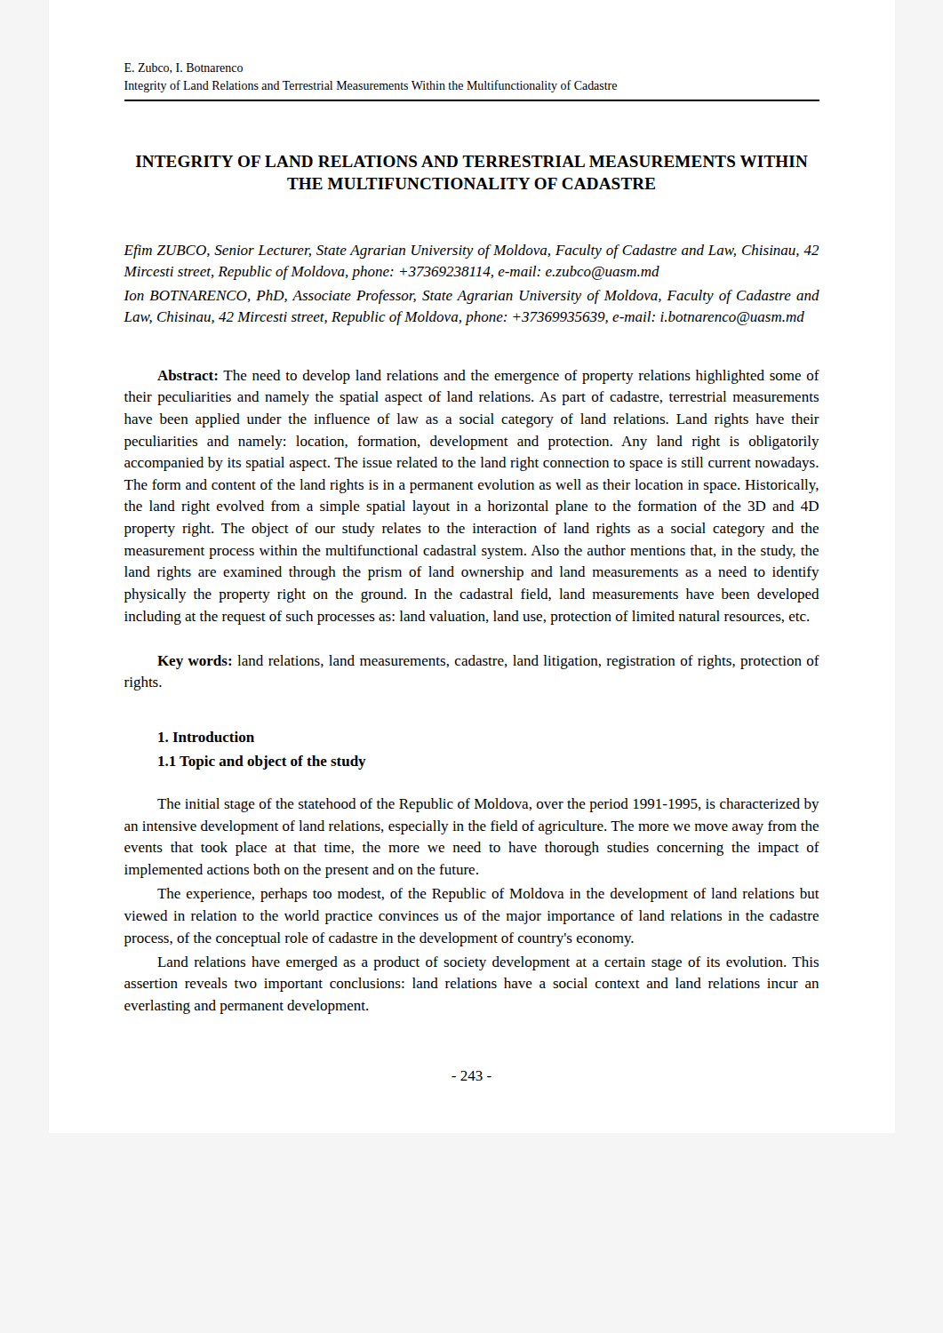E. Zubco, I. Botnarenco
Integrity of Land Relations and Terrestrial Measurements Within the Multifunctionality of Cadastre
Integrity of Land Relations and Terrestrial Measurements Within the Multifunctionality of Cadastre
Efim ZUBCO, Senior Lecturer, State Agrarian University of Moldova, Faculty of Cadastre and Law, Chisinau, 42 Mircesti street, Republic of Moldova, phone: +37369238114, e-mail: e.zubco@uasm.md
Ion BOTNARENCO, PhD, Associate Professor, State Agrarian University of Moldova, Faculty of Cadastre and Law, Chisinau, 42 Mircesti street, Republic of Moldova, phone: +37369935639, e-mail: i.botnarenco@uasm.md
Abstract: The need to develop land relations and the emergence of property relations highlighted some of their peculiarities and namely the spatial aspect of land relations. As part of cadastre, terrestrial measurements have been applied under the influence of law as a social category of land relations. Land rights have their peculiarities and namely: location, formation, development and protection. Any land right is obligatorily accompanied by its spatial aspect. The issue related to the land right connection to space is still current nowadays. The form and content of the land rights is in a permanent evolution as well as their location in space. Historically, the land right evolved from a simple spatial layout in a horizontal plane to the formation of the 3D and 4D property right. The object of our study relates to the interaction of land rights as a social category and the measurement process within the multifunctional cadastral system. Also the author mentions that, in the study, the land rights are examined through the prism of land ownership and land measurements as a need to identify physically the property right on the ground. In the cadastral field, land measurements have been developed including at the request of such processes as: land valuation, land use, protection of limited natural resources, etc.
Key words: land relations, land measurements, cadastre, land litigation, registration of rights, protection of rights.
1. Introduction
1.1 Topic and object of the study
The initial stage of the statehood of the Republic of Moldova, over the period 1991-1995, is characterized by an intensive development of land relations, especially in the field of agriculture. The more we move away from the events that took place at that time, the more we need to have thorough studies concerning the impact of implemented actions both on the present and on the future.
The experience, perhaps too modest, of the Republic of Moldova in the development of land relations but viewed in relation to the world practice convinces us of the major importance of land relations in the cadastre process, of the conceptual role of cadastre in the development of country's economy.
Land relations have emerged as a product of society development at a certain stage of its evolution. This assertion reveals two important conclusions: land relations have a social context and land relations incur an everlasting and permanent development.
- 243 -